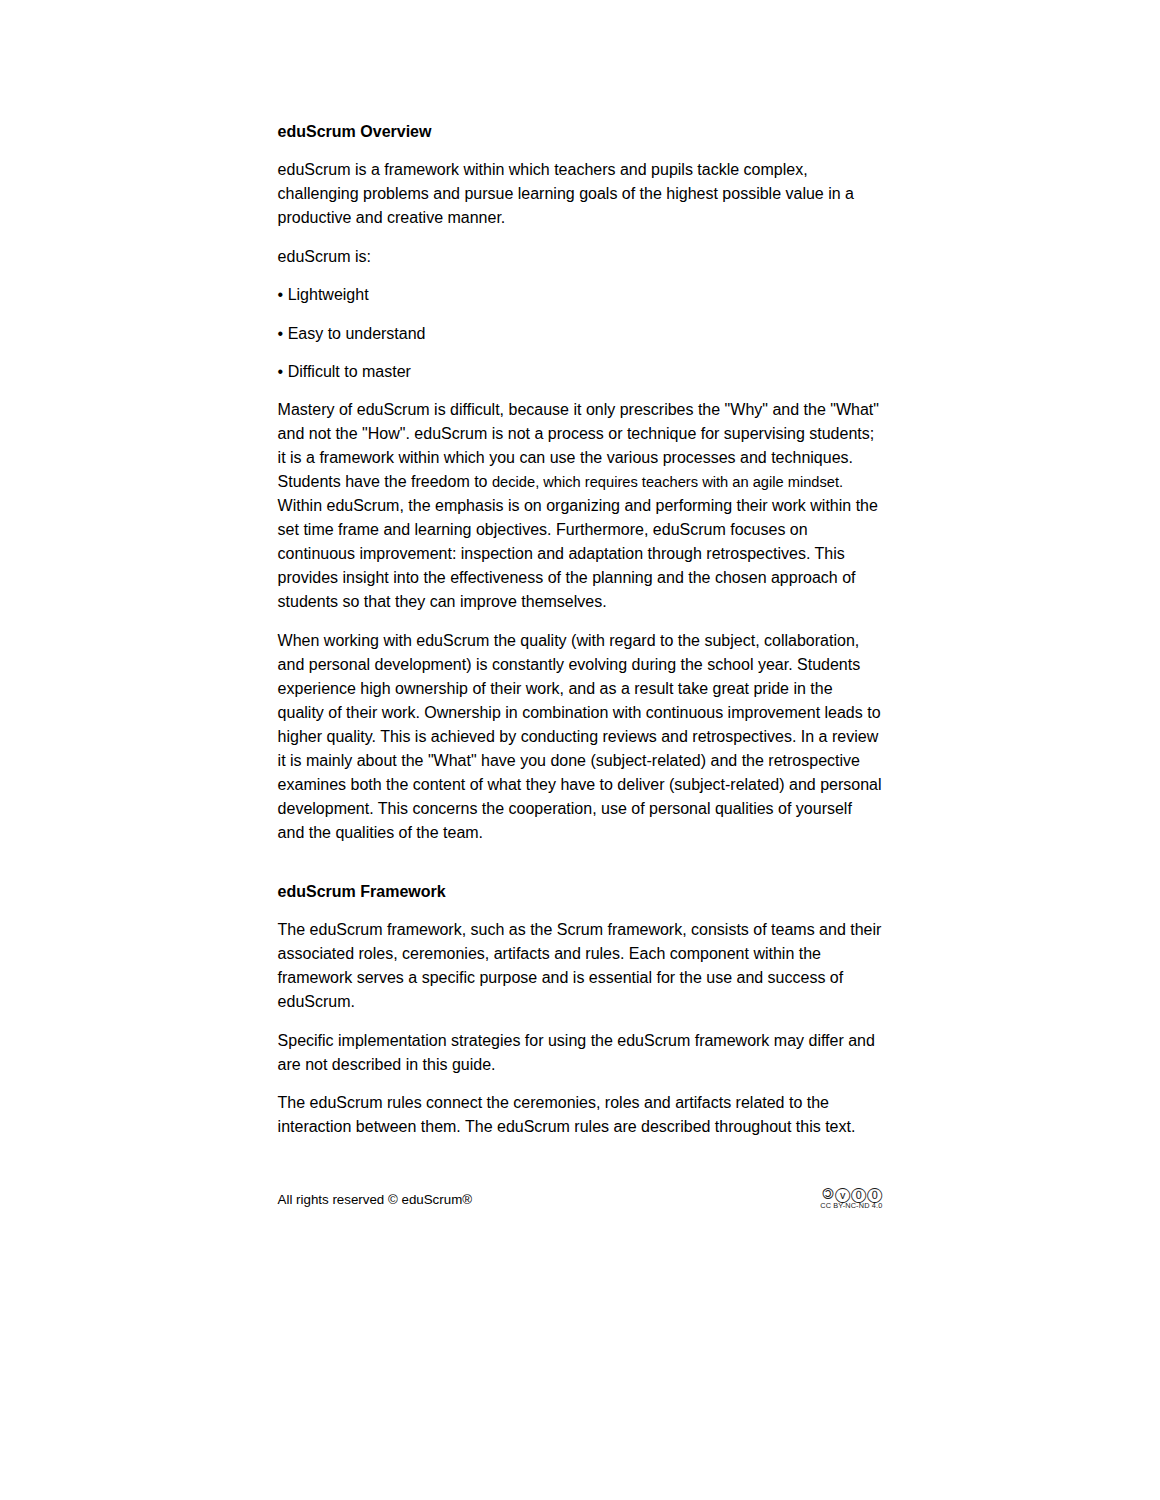eduScrum Overview
eduScrum is a framework within which teachers and pupils tackle complex, challenging problems and pursue learning goals of the highest possible value in a productive and creative manner.
eduScrum is:
Lightweight
Easy to understand
Difficult to master
Mastery of eduScrum is difficult, because it only prescribes the "Why" and the "What" and not the "How". eduScrum is not a process or technique for supervising students; it is a framework within which you can use the various processes and techniques. Students have the freedom to decide, which requires teachers with an agile mindset. Within eduScrum, the emphasis is on organizing and performing their work within the set time frame and learning objectives. Furthermore, eduScrum focuses on continuous improvement: inspection and adaptation through retrospectives. This provides insight into the effectiveness of the planning and the chosen approach of students so that they can improve themselves.
When working with eduScrum the quality (with regard to the subject, collaboration, and personal development) is constantly evolving during the school year. Students experience high ownership of their work, and as a result take great pride in the quality of their work. Ownership in combination with continuous improvement leads to higher quality. This is achieved by conducting reviews and retrospectives. In a review it is mainly about the "What" have you done (subject-related) and the retrospective examines both the content of what they have to deliver (subject-related) and personal development. This concerns the cooperation, use of personal qualities of yourself and the qualities of the team.
eduScrum Framework
The eduScrum framework, such as the Scrum framework, consists of teams and their associated roles, ceremonies, artifacts and rules. Each component within the framework serves a specific purpose and is essential for the use and success of eduScrum.
Specific implementation strategies for using the eduScrum framework may differ and are not described in this guide.
The eduScrum rules connect the ceremonies, roles and artifacts related to the interaction between them. The eduScrum rules are described throughout this text.
All rights reserved © eduScrum®
🄯ⓥ⓪⓪
CC BY-NC-ND 4.0